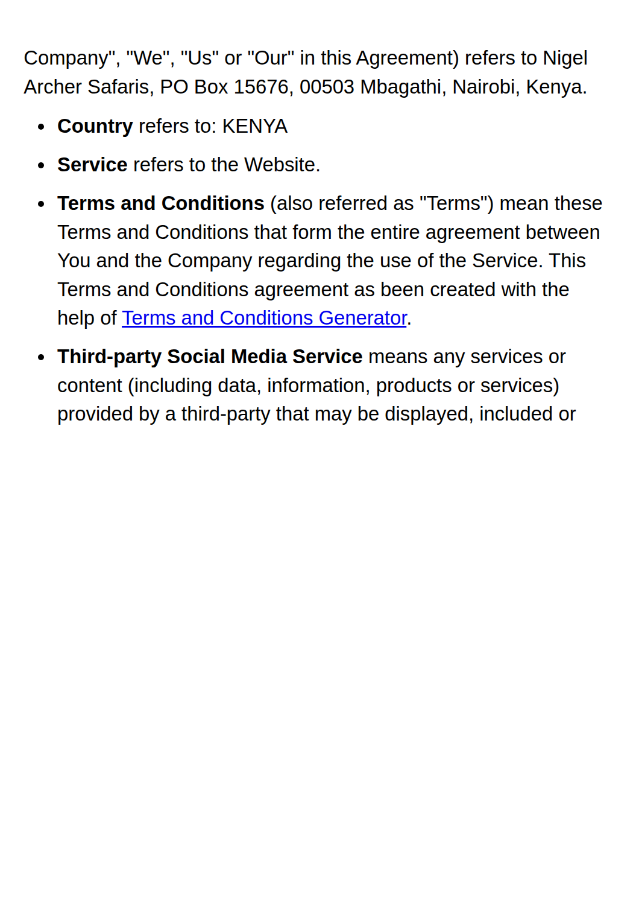Company", "We", "Us" or "Our" in this Agreement) refers to Nigel Archer Safaris, PO Box 15676, 00503 Mbagathi, Nairobi, Kenya.
Country refers to: KENYA
Service refers to the Website.
Terms and Conditions (also referred as "Terms") mean these Terms and Conditions that form the entire agreement between You and the Company regarding the use of the Service. This Terms and Conditions agreement as been created with the help of Terms and Conditions Generator.
Third-party Social Media Service means any services or content (including data, information, products or services) provided by a third-party that may be displayed, included or